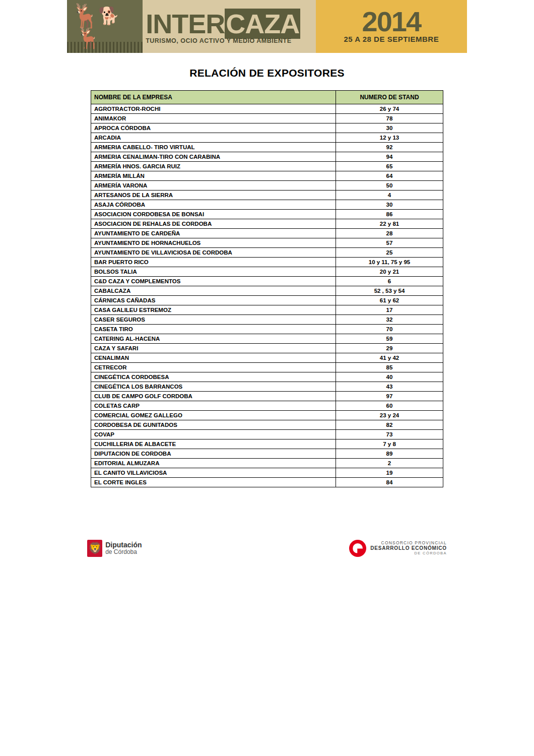🦌 🐕 🦌
INTERCAZA
TURISMO, OCIO ACTIVO Y MEDIO AMBIENTE
2014
25 A 28 DE SEPTIEMBRE
RELACIÓN DE EXPOSITORES
| NOMBRE DE LA EMPRESA | NUMERO DE STAND |
| --- | --- |
| AGROTRACTOR-ROCHI | 26 y 74 |
| ANIMAKOR | 78 |
| APROCA CÓRDOBA | 30 |
| ARCADIA | 12 y 13 |
| ARMERIA CABELLO- TIRO VIRTUAL | 92 |
| ARMERIA CENALIMAN-TIRO CON CARABINA | 94 |
| ARMERÍA HNOS. GARCIA RUIZ | 65 |
| ARMERÍA MILLÁN | 64 |
| ARMERÍA VARONA | 50 |
| ARTESANOS DE LA SIERRA | 4 |
| ASAJA CÓRDOBA | 30 |
| ASOCIACION CORDOBESA DE BONSAI | 86 |
| ASOCIACION DE REHALAS DE CORDOBA | 22 y 81 |
| AYUNTAMIENTO DE CARDEÑA | 28 |
| AYUNTAMIENTO DE HORNACHUELOS | 57 |
| AYUNTAMIENTO DE VILLAVICIOSA DE CORDOBA | 25 |
| BAR PUERTO RICO | 10 y 11, 75 y 95 |
| BOLSOS TALIA | 20 y 21 |
| C&D CAZA Y COMPLEMENTOS | 6 |
| CABALCAZA | 52 , 53 y 54 |
| CÁRNICAS CAÑADAS | 61 y 62 |
| CASA GALILEU ESTREMOZ | 17 |
| CASER SEGUROS | 32 |
| CASETA TIRO | 70 |
| CATERING AL-HACENA | 59 |
| CAZA Y SAFARI | 29 |
| CENALIMAN | 41 y 42 |
| CETRECOR | 85 |
| CINEGÉTICA CORDOBESA | 40 |
| CINEGÉTICA LOS BARRANCOS | 43 |
| CLUB DE CAMPO GOLF CORDOBA | 97 |
| COLETAS CARP | 60 |
| COMERCIAL GOMEZ GALLEGO | 23 y 24 |
| CORDOBESA DE GUNITADOS | 82 |
| COVAP | 73 |
| CUCHILLERIA DE ALBACETE | 7 y 8 |
| DIPUTACION DE CORDOBA | 89 |
| EDITORIAL ALMUZARA | 2 |
| EL CANITO VILLAVICIOSA | 19 |
| EL CORTE INGLES | 84 |
🦁
Diputación
de Córdoba
CONSORCIO PROVINCIAL
DESARROLLO ECONÓMICO
DE CÓRDOBA